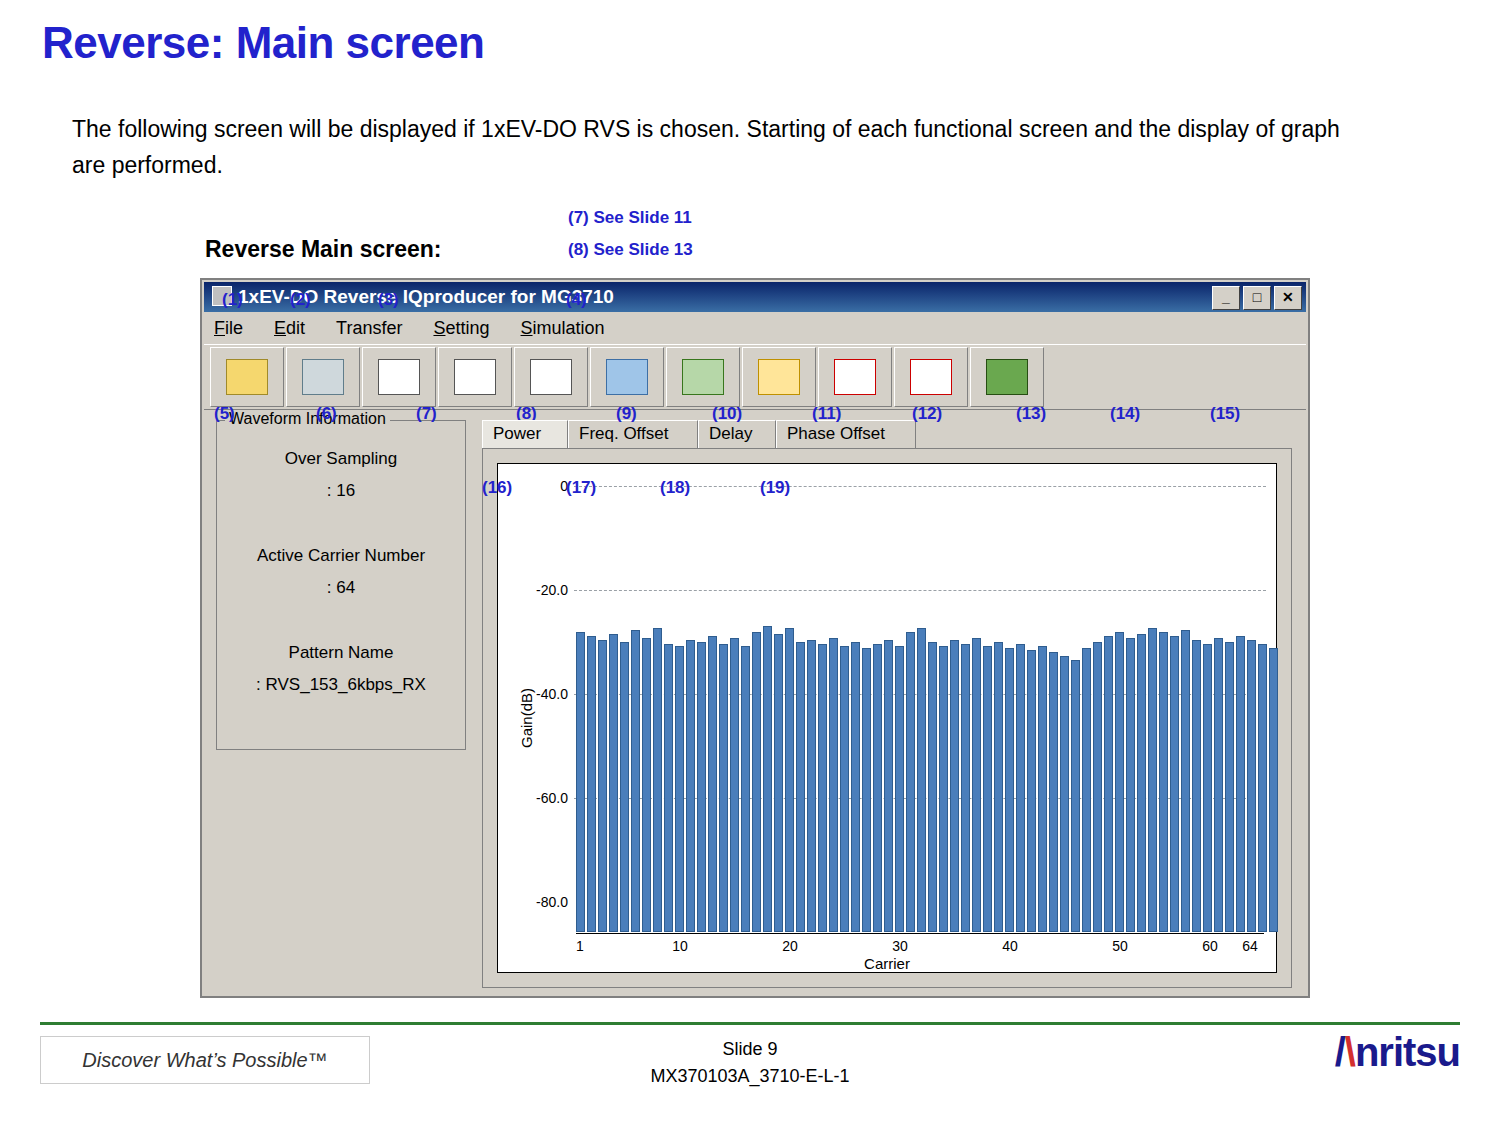Reverse: Main screen
The following screen will be displayed if 1xEV-DO RVS is chosen. Starting of each functional screen and the display of graph are performed.
(7) See Slide 11
(8) See Slide 13
Reverse Main screen:
1xEV-DO Reverse IQproducer for MG3710
_
□
✕
File Edit Transfer Setting Simulation
Waveform Information
Over Sampling
: 16
Active Carrier Number
: 64
Pattern Name
: RVS_153_6kbps_RX
Power
Freq. Offset
Delay
Phase Offset
Gain(dB)
0
-20.0
-40.0
-60.0
-80.0
1
10
20
30
40
50
60
64
Carrier
(1)
(2)
(3)
(4)
(5)
(6)
(7)
(8)
(9)
(10)
(11)
(12)
(13)
(14)
(15)
(16)
(17)
(18)
(19)
Discover What’s Possible™
Slide 9
MX370103A_3710-E-L-1
/\nritsu